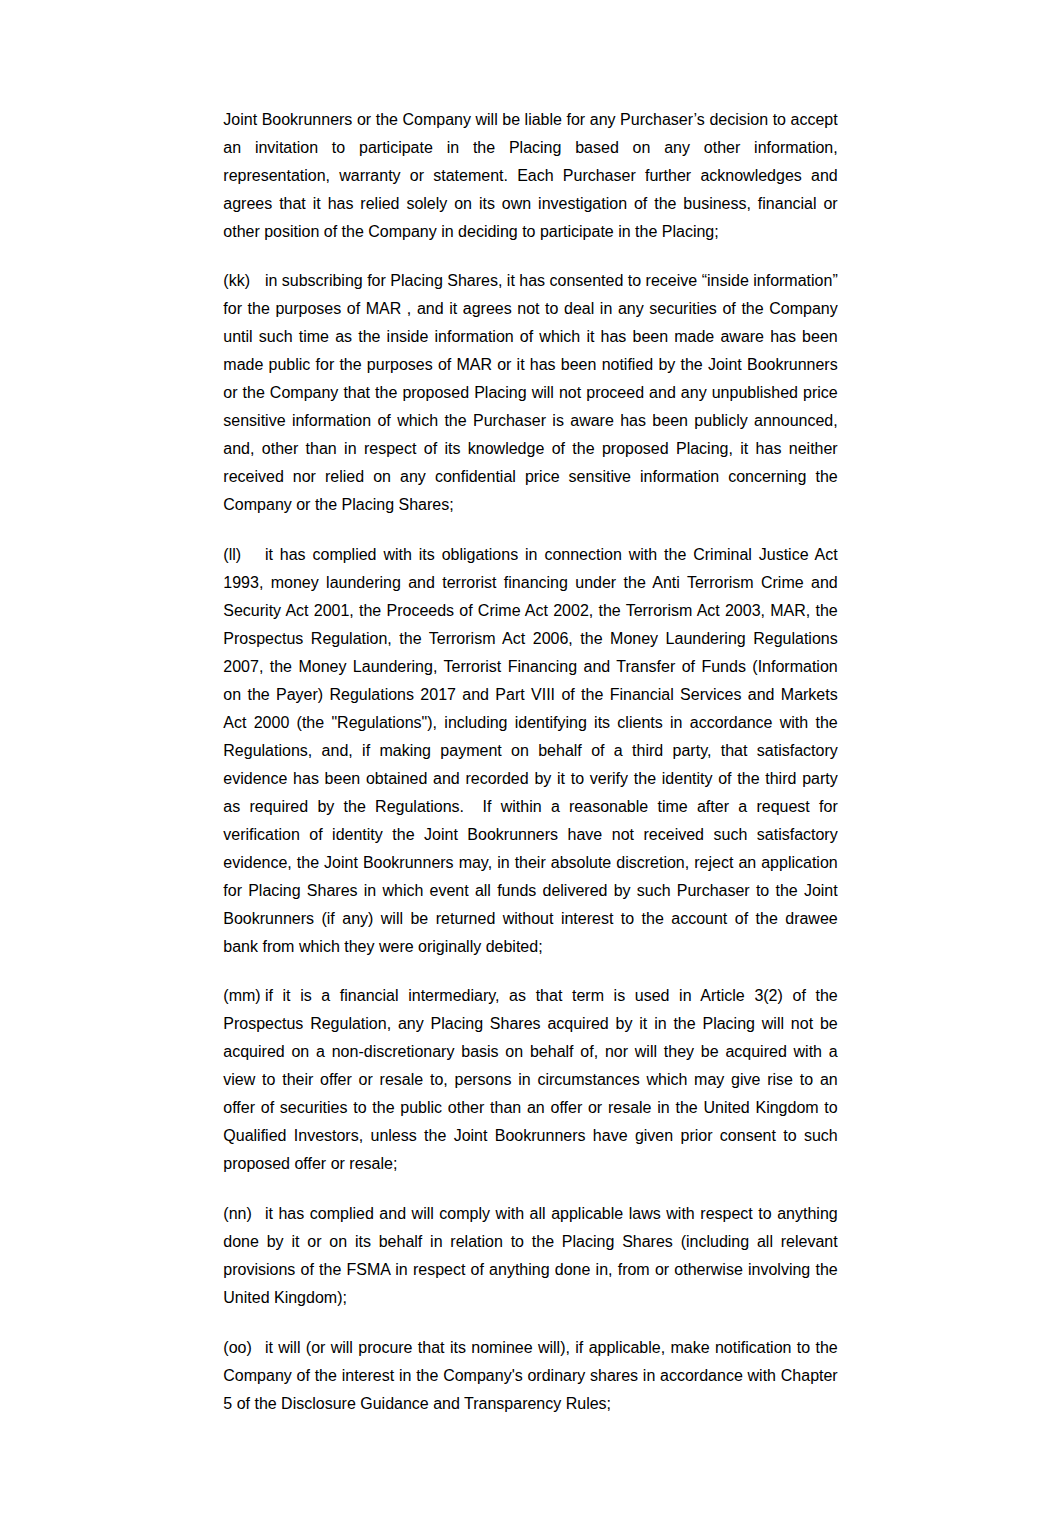Joint Bookrunners or the Company will be liable for any Purchaser’s decision to accept an invitation to participate in the Placing based on any other information, representation, warranty or statement. Each Purchaser further acknowledges and agrees that it has relied solely on its own investigation of the business, financial or other position of the Company in deciding to participate in the Placing;
(kk) in subscribing for Placing Shares, it has consented to receive “inside information” for the purposes of MAR , and it agrees not to deal in any securities of the Company until such time as the inside information of which it has been made aware has been made public for the purposes of MAR or it has been notified by the Joint Bookrunners or the Company that the proposed Placing will not proceed and any unpublished price sensitive information of which the Purchaser is aware has been publicly announced, and, other than in respect of its knowledge of the proposed Placing, it has neither received nor relied on any confidential price sensitive information concerning the Company or the Placing Shares;
(ll) it has complied with its obligations in connection with the Criminal Justice Act 1993, money laundering and terrorist financing under the Anti Terrorism Crime and Security Act 2001, the Proceeds of Crime Act 2002, the Terrorism Act 2003, MAR, the Prospectus Regulation, the Terrorism Act 2006, the Money Laundering Regulations 2007, the Money Laundering, Terrorist Financing and Transfer of Funds (Information on the Payer) Regulations 2017 and Part VIII of the Financial Services and Markets Act 2000 (the "Regulations"), including identifying its clients in accordance with the Regulations, and, if making payment on behalf of a third party, that satisfactory evidence has been obtained and recorded by it to verify the identity of the third party as required by the Regulations. If within a reasonable time after a request for verification of identity the Joint Bookrunners have not received such satisfactory evidence, the Joint Bookrunners may, in their absolute discretion, reject an application for Placing Shares in which event all funds delivered by such Purchaser to the Joint Bookrunners (if any) will be returned without interest to the account of the drawee bank from which they were originally debited;
(mm) if it is a financial intermediary, as that term is used in Article 3(2) of the Prospectus Regulation, any Placing Shares acquired by it in the Placing will not be acquired on a non-discretionary basis on behalf of, nor will they be acquired with a view to their offer or resale to, persons in circumstances which may give rise to an offer of securities to the public other than an offer or resale in the United Kingdom to Qualified Investors, unless the Joint Bookrunners have given prior consent to such proposed offer or resale;
(nn) it has complied and will comply with all applicable laws with respect to anything done by it or on its behalf in relation to the Placing Shares (including all relevant provisions of the FSMA in respect of anything done in, from or otherwise involving the United Kingdom);
(oo) it will (or will procure that its nominee will), if applicable, make notification to the Company of the interest in the Company's ordinary shares in accordance with Chapter 5 of the Disclosure Guidance and Transparency Rules;